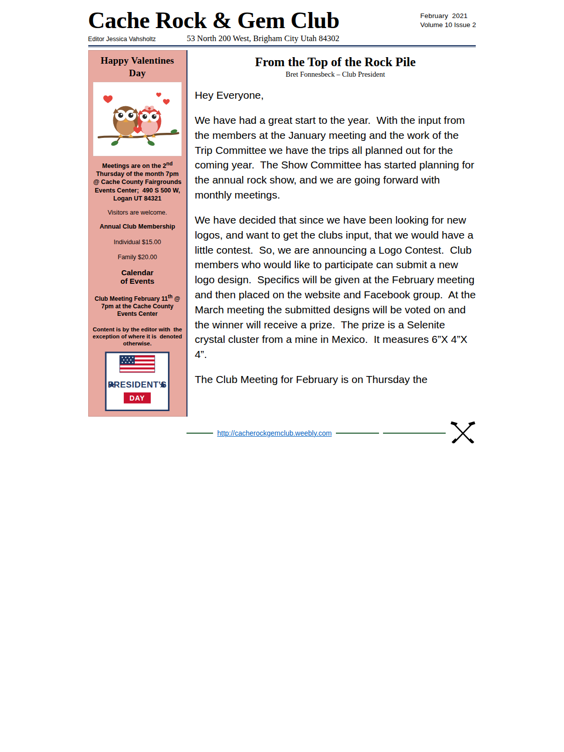Cache Rock & Gem Club
February 2021
Volume 10 Issue 2
Editor Jessica Vahsholtz
53 North 200 West, Brigham City Utah 84302
Happy Valentines Day
Meetings are on the 2nd Thursday of the month 7pm @ Cache County Fairgrounds Events Center; 490 S 500 W, Logan UT 84321
Visitors are welcome.
Annual Club Membership
Individual $15.00
Family $20.00
Calendar
of Events
Club Meeting February 11th @ 7pm at the Cache County Events Center
Content is by the editor with the exception of where it is denoted otherwise.
PRESIDENT'S DAY
From the Top of the Rock Pile
Bret Fonnesbeck – Club President
Hey Everyone,
We have had a great start to the year. With the input from the members at the January meeting and the work of the Trip Committee we have the trips all planned out for the coming year. The Show Committee has started planning for the annual rock show, and we are going forward with monthly meetings.
We have decided that since we have been looking for new logos, and want to get the clubs input, that we would have a little contest. So, we are announcing a Logo Contest. Club members who would like to participate can submit a new logo design. Specifics will be given at the February meeting and then placed on the website and Facebook group. At the March meeting the submitted designs will be voted on and the winner will receive a prize. The prize is a Selenite crystal cluster from a mine in Mexico. It measures 6”X 4”X 4”.
The Club Meeting for February is on Thursday the
http://cacherockgemclub.weebly.com